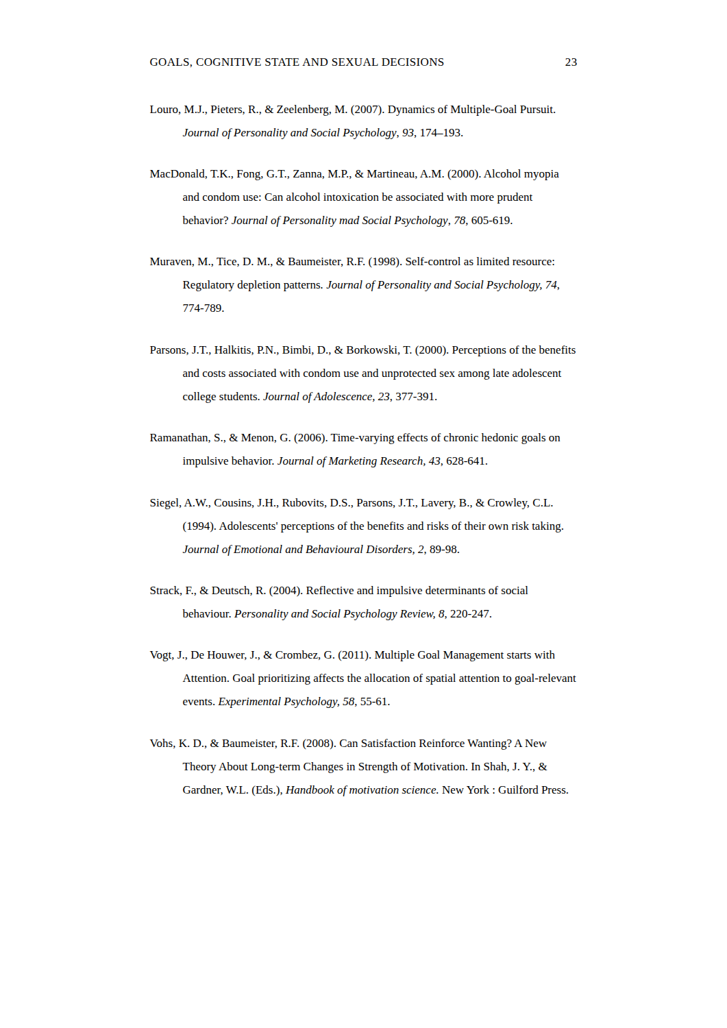Goals, Cognitive State and Sexual Decisions 23
Louro, M.J., Pieters, R., & Zeelenberg, M. (2007). Dynamics of Multiple-Goal Pursuit. Journal of Personality and Social Psychology, 93, 174–193.
MacDonald, T.K., Fong, G.T., Zanna, M.P., & Martineau, A.M. (2000). Alcohol myopia and condom use: Can alcohol intoxication be associated with more prudent behavior? Journal of Personality mad Social Psychology, 78, 605-619.
Muraven, M., Tice, D. M., & Baumeister, R.F. (1998). Self-control as limited resource: Regulatory depletion patterns. Journal of Personality and Social Psychology, 74, 774-789.
Parsons, J.T., Halkitis, P.N., Bimbi, D., & Borkowski, T. (2000). Perceptions of the benefits and costs associated with condom use and unprotected sex among late adolescent college students. Journal of Adolescence, 23, 377-391.
Ramanathan, S., & Menon, G. (2006). Time-varying effects of chronic hedonic goals on impulsive behavior. Journal of Marketing Research, 43, 628-641.
Siegel, A.W., Cousins, J.H., Rubovits, D.S., Parsons, J.T., Lavery, B., & Crowley, C.L. (1994). Adolescents' perceptions of the benefits and risks of their own risk taking. Journal of Emotional and Behavioural Disorders, 2, 89-98.
Strack, F., & Deutsch, R. (2004). Reflective and impulsive determinants of social behaviour. Personality and Social Psychology Review, 8, 220-247.
Vogt, J., De Houwer, J., & Crombez, G. (2011). Multiple Goal Management starts with Attention. Goal prioritizing affects the allocation of spatial attention to goal-relevant events. Experimental Psychology, 58, 55-61.
Vohs, K. D., & Baumeister, R.F. (2008). Can Satisfaction Reinforce Wanting? A New Theory About Long-term Changes in Strength of Motivation. In Shah, J. Y., & Gardner, W.L. (Eds.), Handbook of motivation science. New York : Guilford Press.